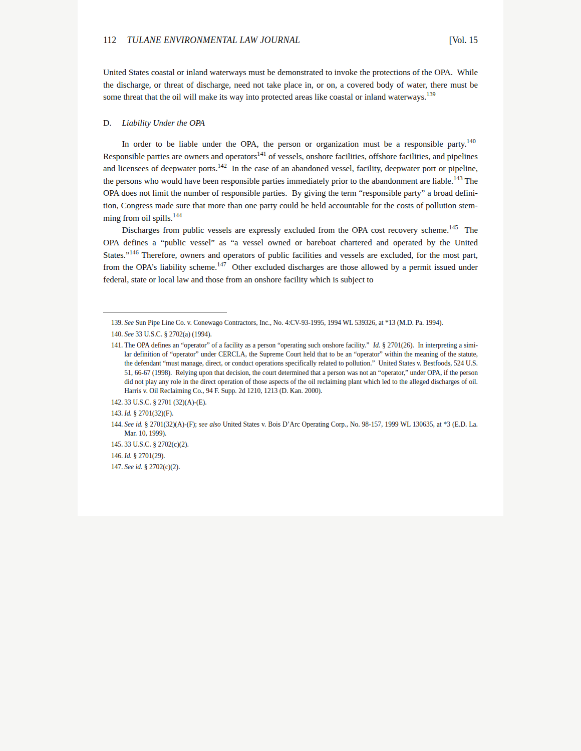112 Tulane Environmental Law Journal [Vol. 15
United States coastal or inland waterways must be demonstrated to invoke the protections of the OPA. While the discharge, or threat of discharge, need not take place in, or on, a covered body of water, there must be some threat that the oil will make its way into protected areas like coastal or inland waterways.139
D. Liability Under the OPA
In order to be liable under the OPA, the person or organization must be a responsible party.140 Responsible parties are owners and operators141 of vessels, onshore facilities, offshore facilities, and pipelines and licensees of deepwater ports.142 In the case of an abandoned vessel, facility, deepwater port or pipeline, the persons who would have been responsible parties immediately prior to the abandonment are liable.143 The OPA does not limit the number of responsible parties. By giving the term “responsible party” a broad definition, Congress made sure that more than one party could be held accountable for the costs of pollution stemming from oil spills.144
Discharges from public vessels are expressly excluded from the OPA cost recovery scheme.145 The OPA defines a “public vessel” as “a vessel owned or bareboat chartered and operated by the United States.”146 Therefore, owners and operators of public facilities and vessels are excluded, for the most part, from the OPA’s liability scheme.147 Other excluded discharges are those allowed by a permit issued under federal, state or local law and those from an onshore facility which is subject to
See Sun Pipe Line Co. v. Conewago Contractors, Inc., No. 4:CV-93-1995, 1994 WL 539326, at *13 (M.D. Pa. 1994).
See 33 U.S.C. § 2702(a) (1994).
The OPA defines an “operator” of a facility as a person “operating such onshore facility.” Id. § 2701(26). In interpreting a similar definition of “operator” under CERCLA, the Supreme Court held that to be an “operator” within the meaning of the statute, the defendant “must manage, direct, or conduct operations specifically related to pollution.” United States v. Bestfoods, 524 U.S. 51, 66-67 (1998). Relying upon that decision, the court determined that a person was not an “operator,” under OPA, if the person did not play any role in the direct operation of those aspects of the oil reclaiming plant which led to the alleged discharges of oil. Harris v. Oil Reclaiming Co., 94 F. Supp. 2d 1210, 1213 (D. Kan. 2000).
33 U.S.C. § 2701 (32)(A)-(E).
Id. § 2701(32)(F).
See id. § 2701(32)(A)-(F); see also United States v. Bois D’Arc Operating Corp., No. 98-157, 1999 WL 130635, at *3 (E.D. La. Mar. 10, 1999).
33 U.S.C. § 2702(c)(2).
Id. § 2701(29).
See id. § 2702(c)(2).